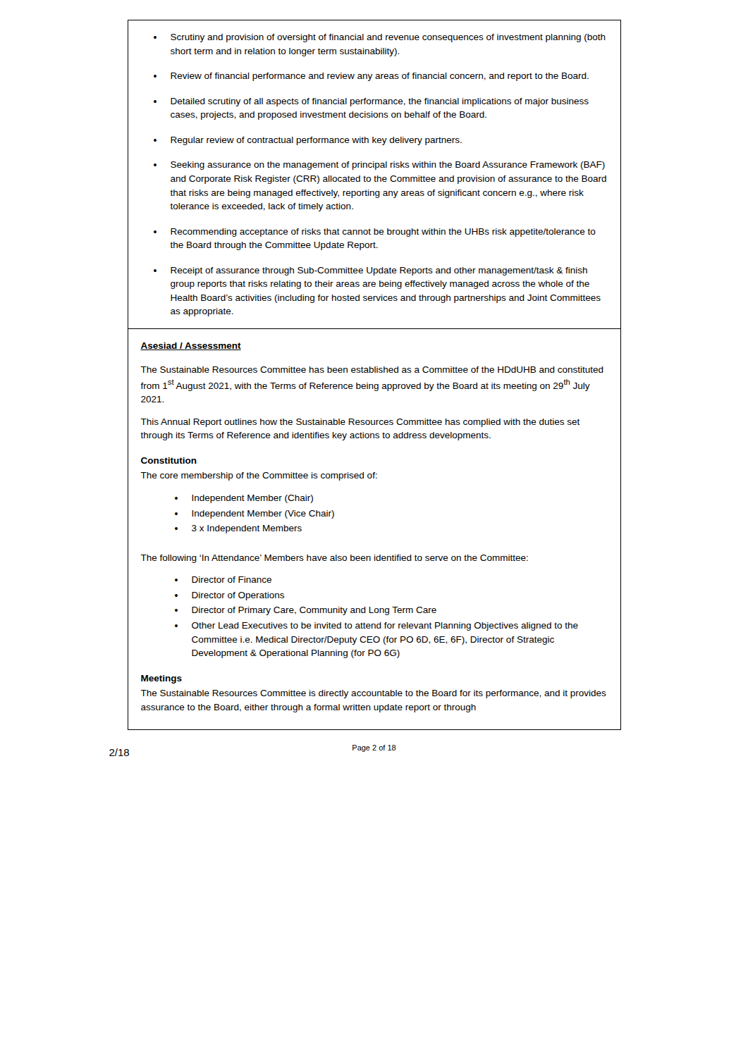Scrutiny and provision of oversight of financial and revenue consequences of investment planning (both short term and in relation to longer term sustainability).
Review of financial performance and review any areas of financial concern, and report to the Board.
Detailed scrutiny of all aspects of financial performance, the financial implications of major business cases, projects, and proposed investment decisions on behalf of the Board.
Regular review of contractual performance with key delivery partners.
Seeking assurance on the management of principal risks within the Board Assurance Framework (BAF) and Corporate Risk Register (CRR) allocated to the Committee and provision of assurance to the Board that risks are being managed effectively, reporting any areas of significant concern e.g., where risk tolerance is exceeded, lack of timely action.
Recommending acceptance of risks that cannot be brought within the UHBs risk appetite/tolerance to the Board through the Committee Update Report.
Receipt of assurance through Sub-Committee Update Reports and other management/task & finish group reports that risks relating to their areas are being effectively managed across the whole of the Health Board’s activities (including for hosted services and through partnerships and Joint Committees as appropriate.
Asesiad / Assessment
The Sustainable Resources Committee has been established as a Committee of the HDdUHB and constituted from 1st August 2021, with the Terms of Reference being approved by the Board at its meeting on 29th July 2021.
This Annual Report outlines how the Sustainable Resources Committee has complied with the duties set through its Terms of Reference and identifies key actions to address developments.
Constitution
The core membership of the Committee is comprised of:
Independent Member (Chair)
Independent Member (Vice Chair)
3 x Independent Members
The following ‘In Attendance’ Members have also been identified to serve on the Committee:
Director of Finance
Director of Operations
Director of Primary Care, Community and Long Term Care
Other Lead Executives to be invited to attend for relevant Planning Objectives aligned to the Committee i.e. Medical Director/Deputy CEO (for PO 6D, 6E, 6F), Director of Strategic Development & Operational Planning (for PO 6G)
Meetings
The Sustainable Resources Committee is directly accountable to the Board for its performance, and it provides assurance to the Board, either through a formal written update report or through
Page 2 of 18
2/18